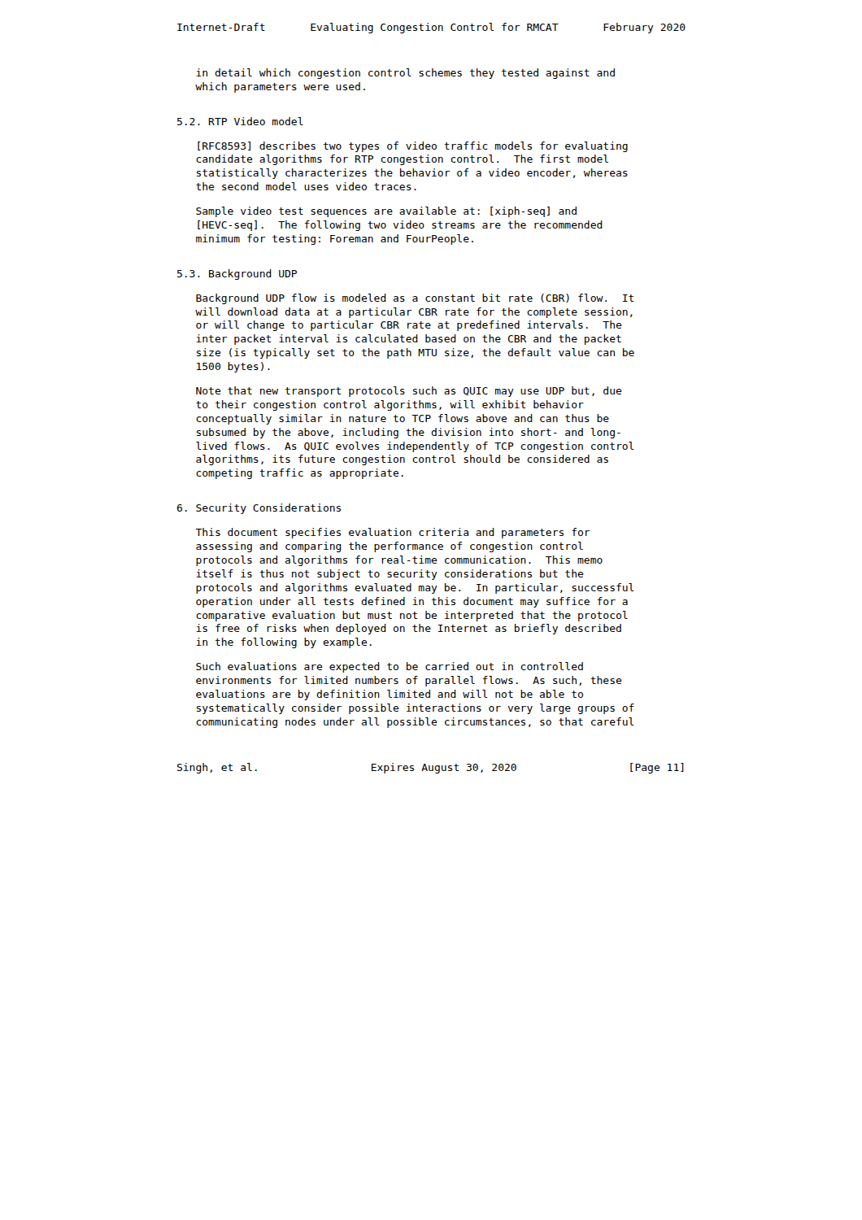Internet-Draft Evaluating Congestion Control for RMCAT February 2020
in detail which congestion control schemes they tested against and which parameters were used.
5.2. RTP Video model
[RFC8593] describes two types of video traffic models for evaluating candidate algorithms for RTP congestion control. The first model statistically characterizes the behavior of a video encoder, whereas the second model uses video traces.
Sample video test sequences are available at: [xiph-seq] and [HEVC-seq]. The following two video streams are the recommended minimum for testing: Foreman and FourPeople.
5.3. Background UDP
Background UDP flow is modeled as a constant bit rate (CBR) flow. It will download data at a particular CBR rate for the complete session, or will change to particular CBR rate at predefined intervals. The inter packet interval is calculated based on the CBR and the packet size (is typically set to the path MTU size, the default value can be 1500 bytes).
Note that new transport protocols such as QUIC may use UDP but, due to their congestion control algorithms, will exhibit behavior conceptually similar in nature to TCP flows above and can thus be subsumed by the above, including the division into short- and long- lived flows. As QUIC evolves independently of TCP congestion control algorithms, its future congestion control should be considered as competing traffic as appropriate.
6. Security Considerations
This document specifies evaluation criteria and parameters for assessing and comparing the performance of congestion control protocols and algorithms for real-time communication. This memo itself is thus not subject to security considerations but the protocols and algorithms evaluated may be. In particular, successful operation under all tests defined in this document may suffice for a comparative evaluation but must not be interpreted that the protocol is free of risks when deployed on the Internet as briefly described in the following by example.
Such evaluations are expected to be carried out in controlled environments for limited numbers of parallel flows. As such, these evaluations are by definition limited and will not be able to systematically consider possible interactions or very large groups of communicating nodes under all possible circumstances, so that careful
Singh, et al. Expires August 30, 2020 [Page 11]